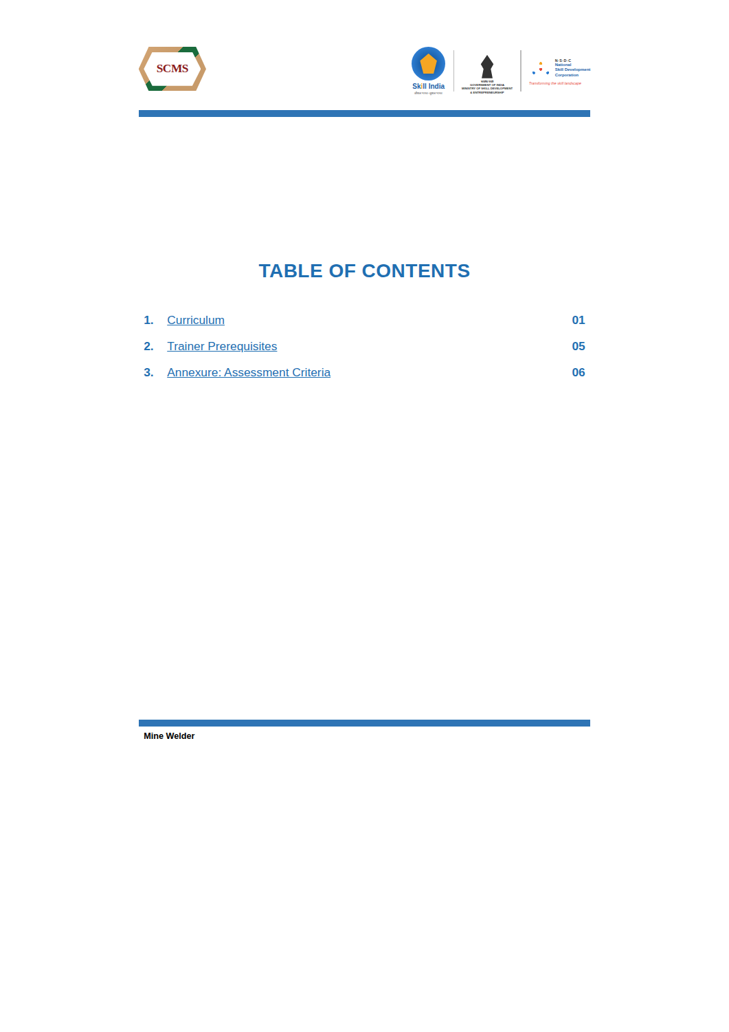SCMS
Skill India
कौशल भारत-कुशल भारत
सत्यमेव जयते
GOVERNMENT OF INDIA
MINISTRY OF SKILL DEVELOPMENT
& ENTREPRENEURSHIP
N·S·D·C
National
Skill Development
Corporation
Transforming the skill landscape
TABLE OF CONTENTS
1. Curriculum 01
2. Trainer Prerequisites 05
3. Annexure: Assessment Criteria 06
Mine Welder